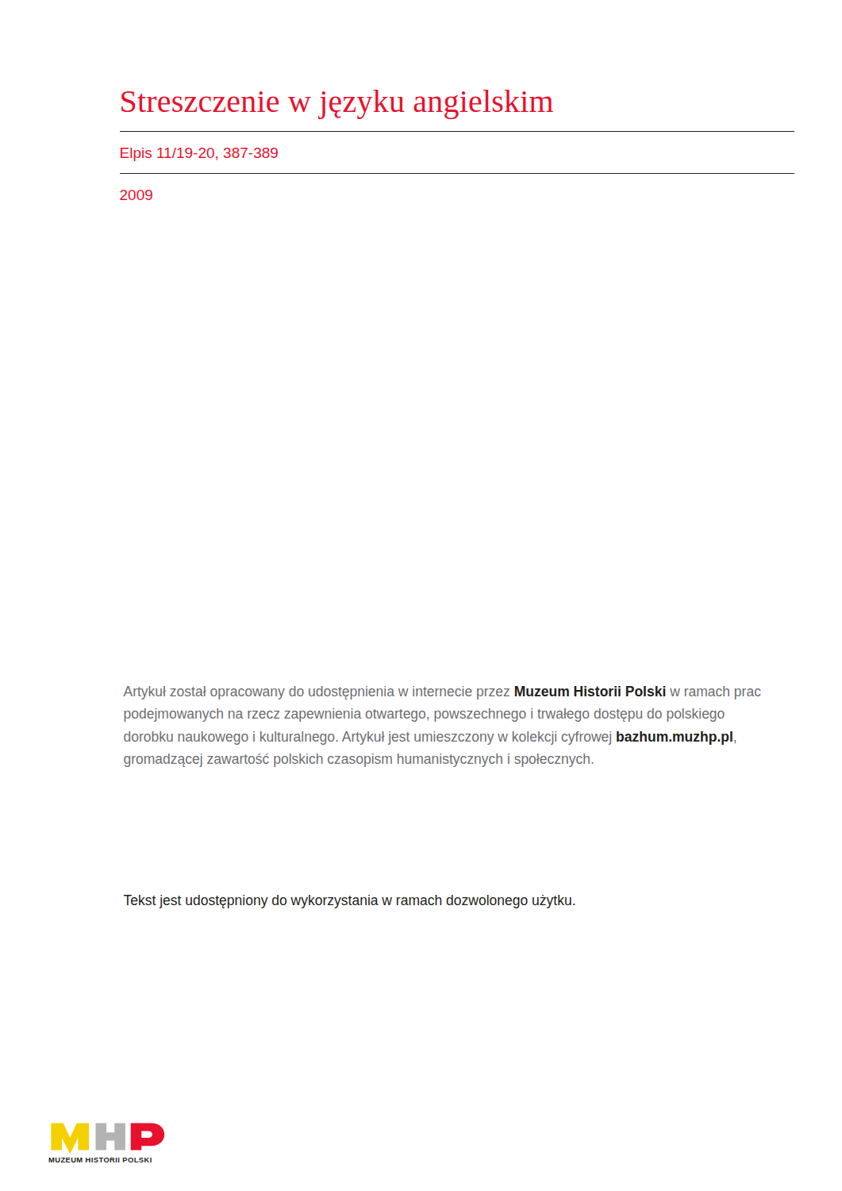Streszczenie w języku angielskim
Elpis 11/19-20, 387-389
2009
Artykuł został opracowany do udostępnienia w internecie przez Muzeum Historii Polski w ramach prac podejmowanych na rzecz zapewnienia otwartego, powszechnego i trwałego dostępu do polskiego dorobku naukowego i kulturalnego. Artykuł jest umieszczony w kolekcji cyfrowej bazhum.muzhp.pl, gromadzącej zawartość polskich czasopism humanistycznych i społecznych.
Tekst jest udostępniony do wykorzystania w ramach dozwolonego użytku.
MUZEUM HISTORII POLSKI